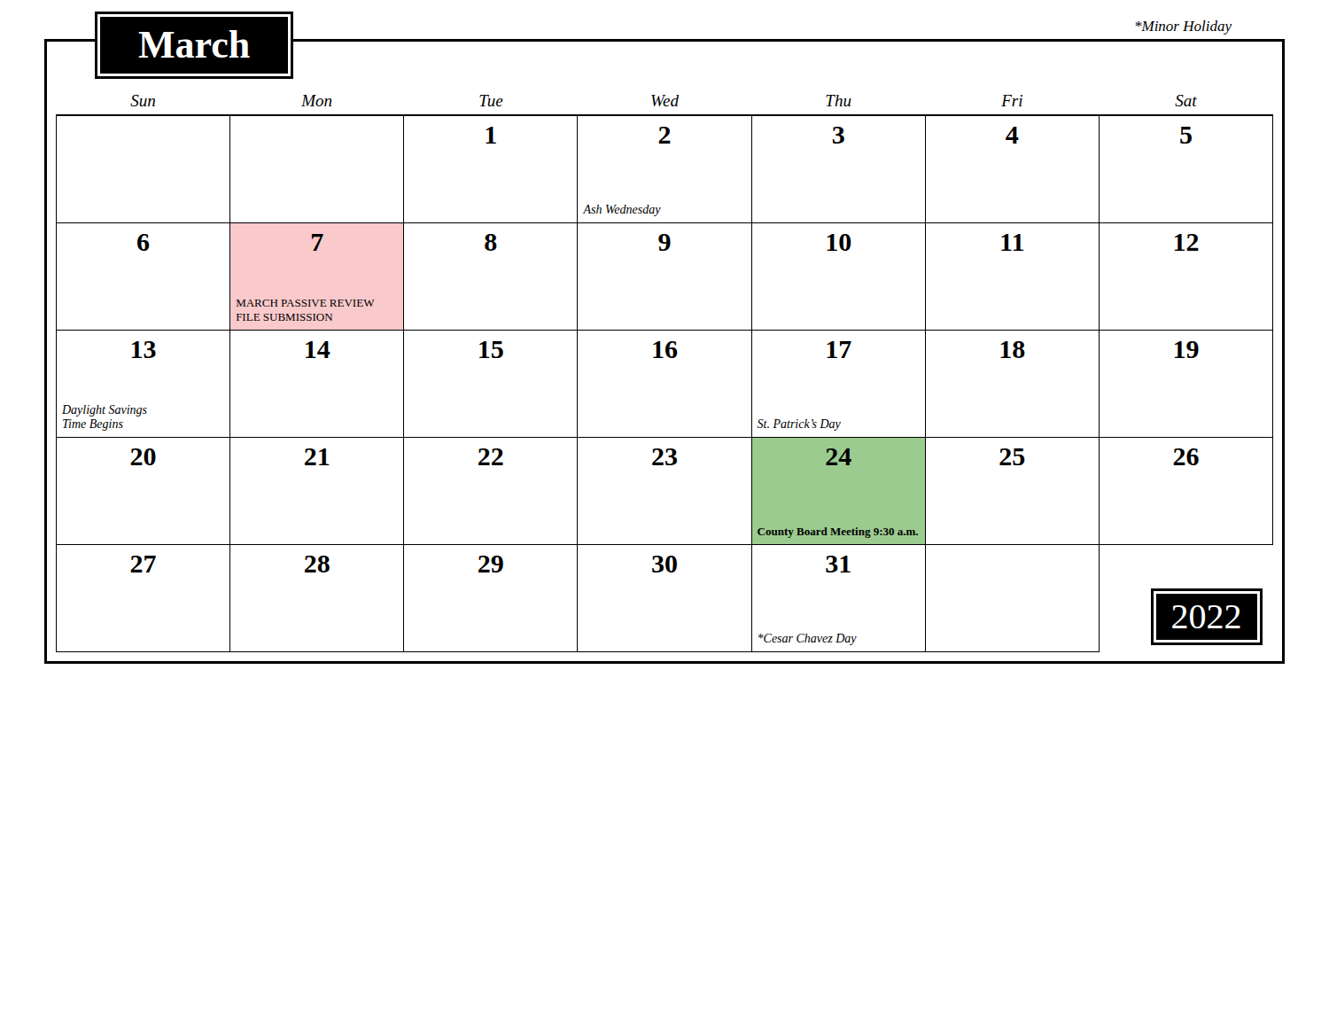*Minor Holiday
March
| Sun | Mon | Tue | Wed | Thu | Fri | Sat |
| --- | --- | --- | --- | --- | --- | --- |
| | | 1 | 2 Ash Wednesday | 3 | 4 | 5 |
| 6 | 7 MARCH PASSIVE REVIEW FILE SUBMISSION | 8 | 9 | 10 | 11 | 12 |
| 13 Daylight Savings Time Begins | 14 | 15 | 16 | 17 St. Patrick’s Day | 18 | 19 |
| 20 | 21 | 22 | 23 | 24 County Board Meeting 9:30 a.m. | 25 | 26 |
| 27 | 28 | 29 | 30 | 31 *Cesar Chavez Day | | 2022 |